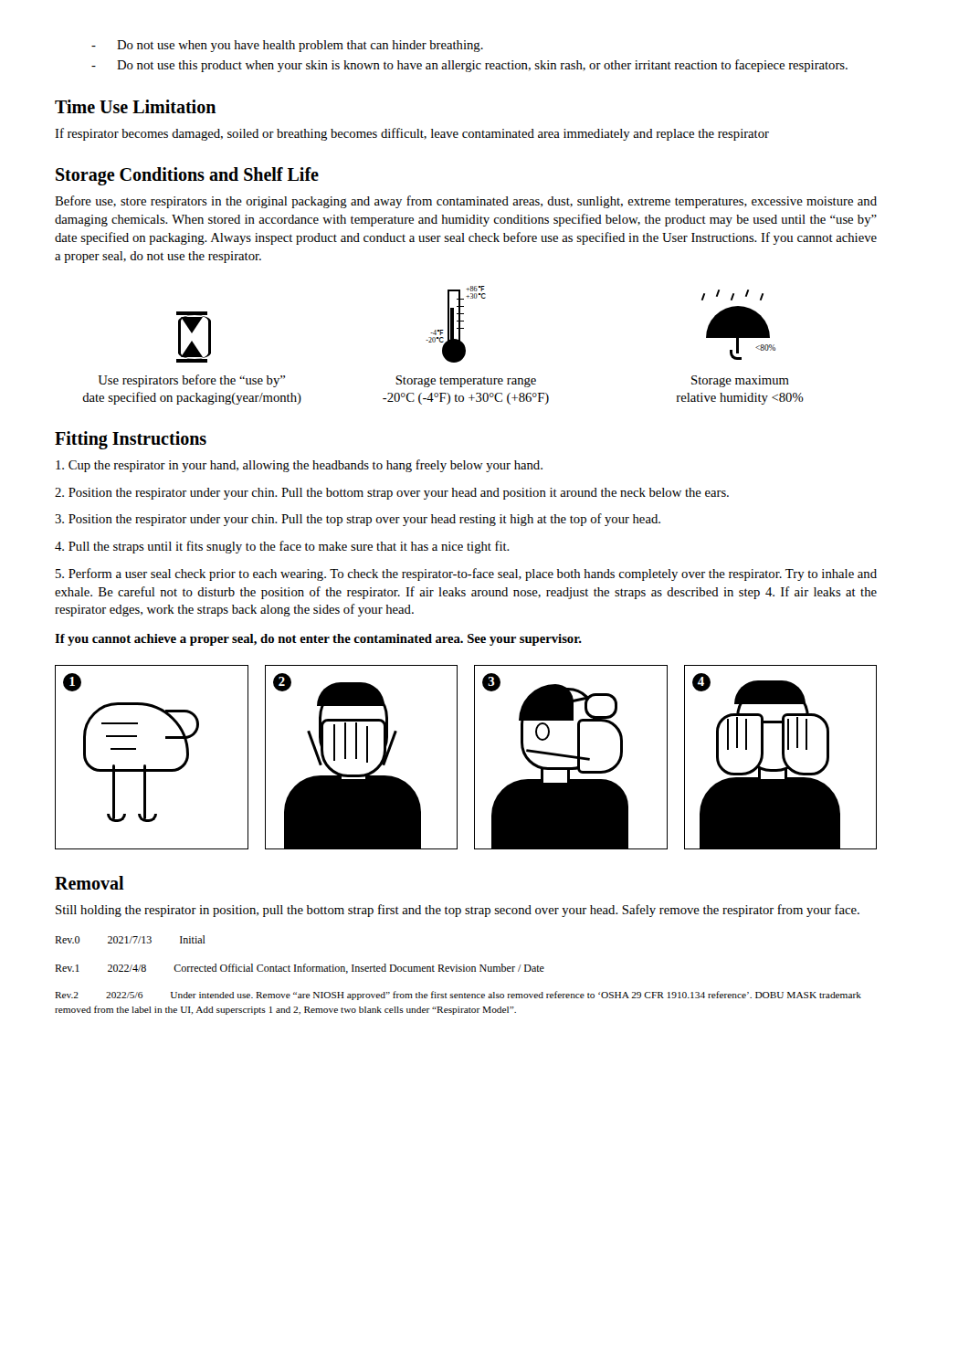Do not use when you have health problem that can hinder breathing.
Do not use this product when your skin is known to have an allergic reaction, skin rash, or other irritant reaction to facepiece respirators.
Time Use Limitation
If respirator becomes damaged, soiled or breathing becomes difficult, leave contaminated area immediately and replace the respirator
Storage Conditions and Shelf Life
Before use, store respirators in the original packaging and away from contaminated areas, dust, sunlight, extreme temperatures, excessive moisture and damaging chemicals. When stored in accordance with temperature and humidity conditions specified below, the product may be used until the “use by” date specified on packaging. Always inspect product and conduct a user seal check before use as specified in the User Instructions. If you cannot achieve a proper seal, do not use the respirator.
Use respirators before the “use by”
date specified on packaging(year/month)
+86℉
+30℃
-4℉
-20℃
Storage temperature range
-20°C (-4°F) to +30°C (+86°F)
<80%
Storage maximum
relative humidity <80%
Fitting Instructions
Cup the respirator in your hand, allowing the headbands to hang freely below your hand.
Position the respirator under your chin. Pull the bottom strap over your head and position it around the neck below the ears.
Position the respirator under your chin. Pull the top strap over your head resting it high at the top of your head.
Pull the straps until it fits snugly to the face to make sure that it has a nice tight fit.
Perform a user seal check prior to each wearing. To check the respirator-to-face seal, place both hands completely over the respirator. Try to inhale and exhale. Be careful not to disturb the position of the respirator. If air leaks around nose, readjust the straps as described in step 4. If air leaks at the respirator edges, work the straps back along the sides of your head.
If you cannot achieve a proper seal, do not enter the contaminated area. See your supervisor.
1
2
3
4
Removal
Still holding the respirator in position, pull the bottom strap first and the top strap second over your head. Safely remove the respirator from your face.
Rev.0 2021/7/13 Initial
Rev.1 2022/4/8 Corrected Official Contact Information, Inserted Document Revision Number / Date
Rev.2 2022/5/6 Under intended use. Remove “are NIOSH approved” from the first sentence also removed reference to ‘OSHA 29 CFR 1910.134 reference’. DOBU MASK trademark removed from the label in the UI, Add superscripts 1 and 2, Remove two blank cells under “Respirator Model”.